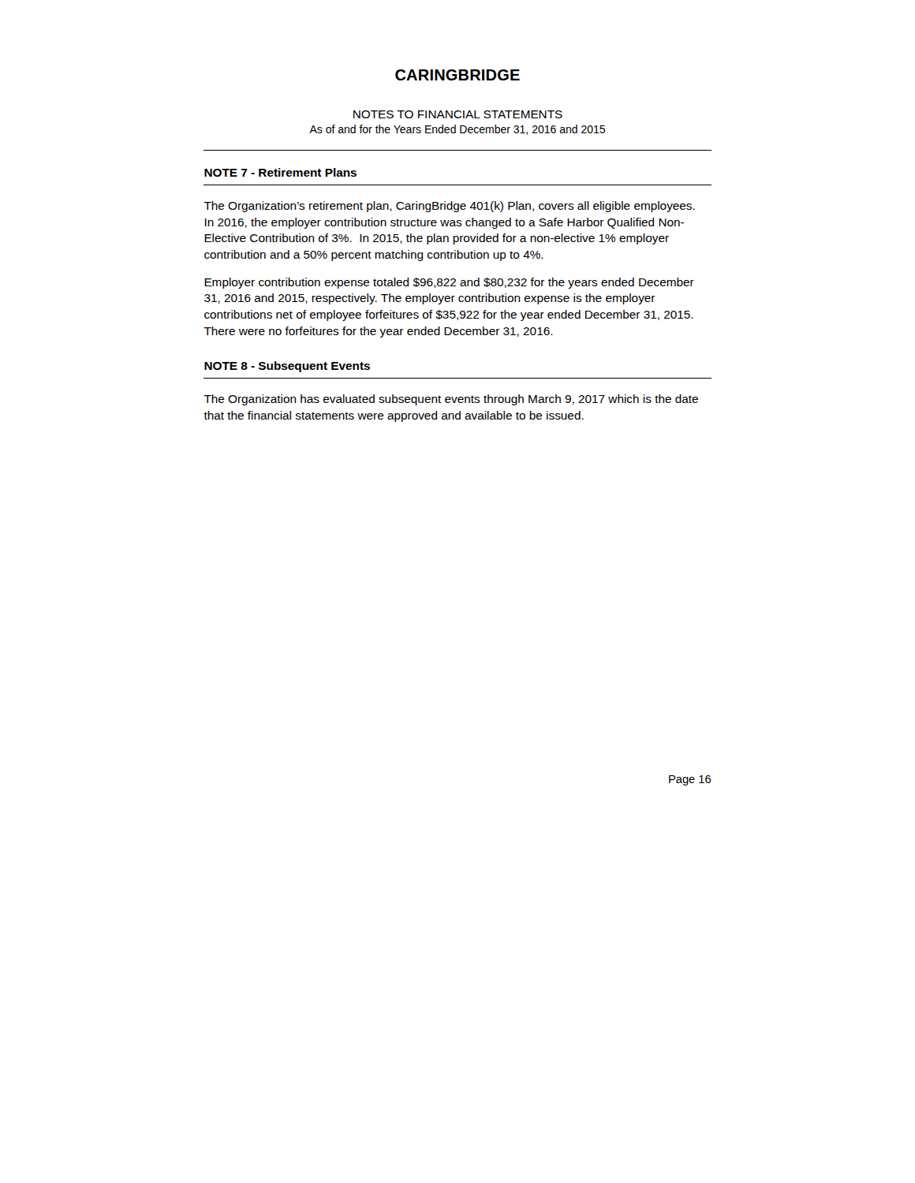CARINGBRIDGE
NOTES TO FINANCIAL STATEMENTS
As of and for the Years Ended December 31, 2016 and 2015
NOTE 7 - Retirement Plans
The Organization’s retirement plan, CaringBridge 401(k) Plan, covers all eligible employees. In 2016, the employer contribution structure was changed to a Safe Harbor Qualified Non-Elective Contribution of 3%. In 2015, the plan provided for a non-elective 1% employer contribution and a 50% percent matching contribution up to 4%.
Employer contribution expense totaled $96,822 and $80,232 for the years ended December 31, 2016 and 2015, respectively. The employer contribution expense is the employer contributions net of employee forfeitures of $35,922 for the year ended December 31, 2015. There were no forfeitures for the year ended December 31, 2016.
NOTE 8 - Subsequent Events
The Organization has evaluated subsequent events through March 9, 2017 which is the date that the financial statements were approved and available to be issued.
Page 16